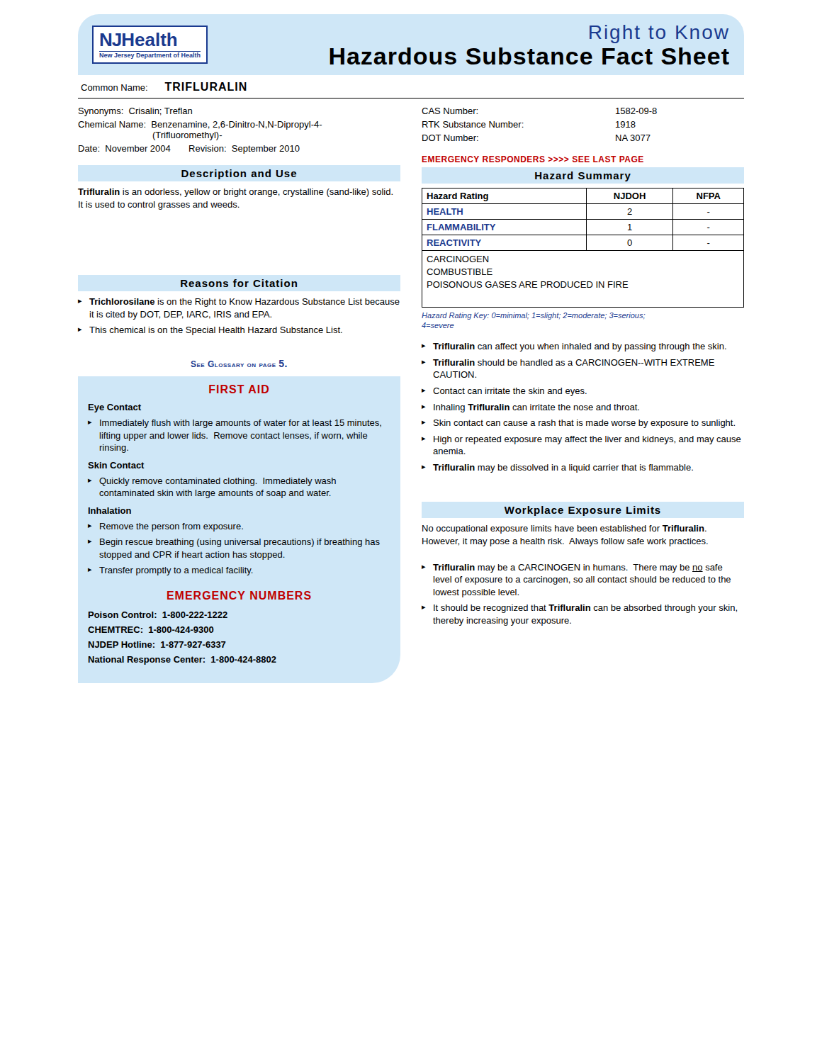NJ Health
New Jersey Department of Health
Right to Know
Hazardous Substance Fact Sheet
Common Name: TRIFLURALIN
Synonyms: Crisalin; Treflan
Chemical Name: Benzenamine, 2,6-Dinitro-N,N-Dipropyl-4-
(Trifluoromethyl)-
Date: November 2004 Revision: September 2010
Description and Use
Trifluralin is an odorless, yellow or bright orange, crystalline (sand-like) solid. It is used to control grasses and weeds.
Reasons for Citation
Trichlorosilane is on the Right to Know Hazardous Substance List because it is cited by DOT, DEP, IARC, IRIS and EPA.
This chemical is on the Special Health Hazard Substance List.
See Glossary on page 5.
FIRST AID
Eye Contact
Immediately flush with large amounts of water for at least 15 minutes, lifting upper and lower lids. Remove contact lenses, if worn, while rinsing.
Skin Contact
Quickly remove contaminated clothing. Immediately wash contaminated skin with large amounts of soap and water.
Inhalation
Remove the person from exposure.
Begin rescue breathing (using universal precautions) if breathing has stopped and CPR if heart action has stopped.
Transfer promptly to a medical facility.
EMERGENCY NUMBERS
Poison Control: 1-800-222-1222
CHEMTREC: 1-800-424-9300
NJDEP Hotline: 1-877-927-6337
National Response Center: 1-800-424-8802
| CAS Number: | 1582-09-8 |
| RTK Substance Number: | 1918 |
| DOT Number: | NA 3077 |
EMERGENCY RESPONDERS >>>> SEE LAST PAGE
Hazard Summary
| Hazard Rating | NJDOH | NFPA |
| --- | --- | --- |
| HEALTH | 2 | - |
| FLAMMABILITY | 1 | - |
| REACTIVITY | 0 | - |
| CARCINOGEN COMBUSTIBLE POISONOUS GASES ARE PRODUCED IN FIRE |
Hazard Rating Key: 0=minimal; 1=slight; 2=moderate; 3=serious;
4=severe
Trifluralin can affect you when inhaled and by passing through the skin.
Trifluralin should be handled as a CARCINOGEN--WITH EXTREME CAUTION.
Contact can irritate the skin and eyes.
Inhaling Trifluralin can irritate the nose and throat.
Skin contact can cause a rash that is made worse by exposure to sunlight.
High or repeated exposure may affect the liver and kidneys, and may cause anemia.
Trifluralin may be dissolved in a liquid carrier that is flammable.
Workplace Exposure Limits
No occupational exposure limits have been established for Trifluralin. However, it may pose a health risk. Always follow safe work practices.
Trifluralin may be a CARCINOGEN in humans. There may be no safe level of exposure to a carcinogen, so all contact should be reduced to the lowest possible level.
It should be recognized that Trifluralin can be absorbed through your skin, thereby increasing your exposure.